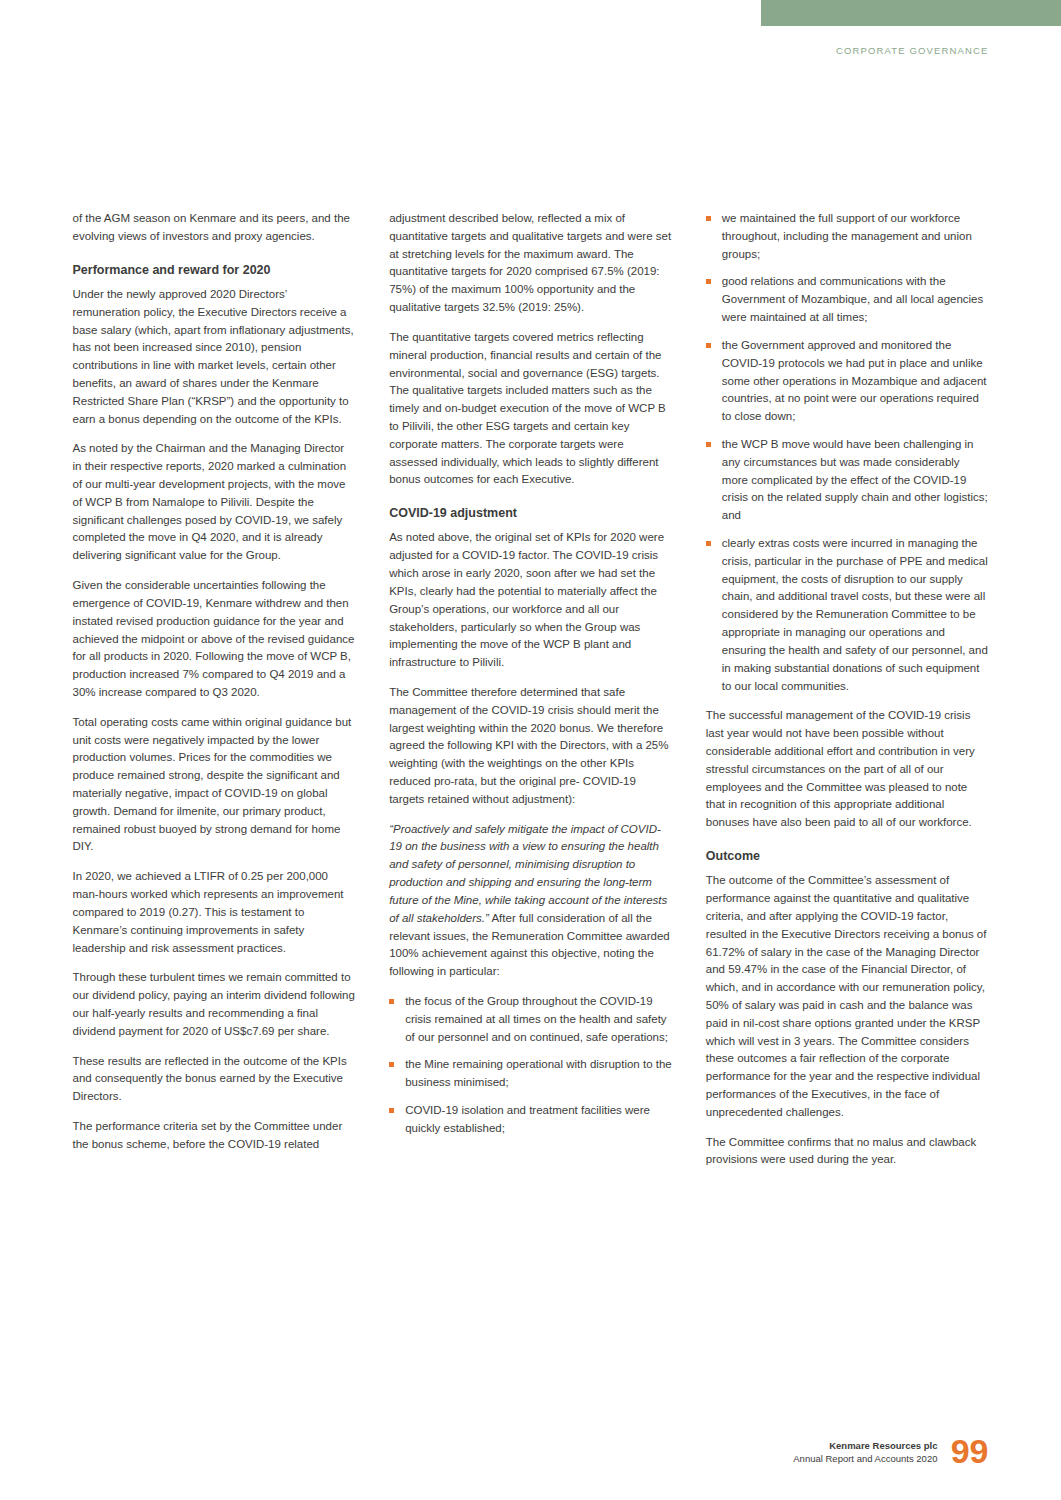Corporate Governance
of the AGM season on Kenmare and its peers, and the evolving views of investors and proxy agencies.
Performance and reward for 2020
Under the newly approved 2020 Directors’ remuneration policy, the Executive Directors receive a base salary (which, apart from inflationary adjustments, has not been increased since 2010), pension contributions in line with market levels, certain other benefits, an award of shares under the Kenmare Restricted Share Plan (“KRSP”) and the opportunity to earn a bonus depending on the outcome of the KPIs.
As noted by the Chairman and the Managing Director in their respective reports, 2020 marked a culmination of our multi-year development projects, with the move of WCP B from Namalope to Pilivili. Despite the significant challenges posed by COVID-19, we safely completed the move in Q4 2020, and it is already delivering significant value for the Group.
Given the considerable uncertainties following the emergence of COVID-19, Kenmare withdrew and then instated revised production guidance for the year and achieved the midpoint or above of the revised guidance for all products in 2020. Following the move of WCP B, production increased 7% compared to Q4 2019 and a 30% increase compared to Q3 2020.
Total operating costs came within original guidance but unit costs were negatively impacted by the lower production volumes. Prices for the commodities we produce remained strong, despite the significant and materially negative, impact of COVID-19 on global growth. Demand for ilmenite, our primary product, remained robust buoyed by strong demand for home DIY.
In 2020, we achieved a LTIFR of 0.25 per 200,000 man-hours worked which represents an improvement compared to 2019 (0.27). This is testament to Kenmare’s continuing improvements in safety leadership and risk assessment practices.
Through these turbulent times we remain committed to our dividend policy, paying an interim dividend following our half-yearly results and recommending a final dividend payment for 2020 of US$c7.69 per share.
These results are reflected in the outcome of the KPIs and consequently the bonus earned by the Executive Directors.
The performance criteria set by the Committee under the bonus scheme, before the COVID-19 related adjustment described below, reflected a mix of quantitative targets and qualitative targets and were set at stretching levels for the maximum award. The quantitative targets for 2020 comprised 67.5% (2019: 75%) of the maximum 100% opportunity and the qualitative targets 32.5% (2019: 25%).
The quantitative targets covered metrics reflecting mineral production, financial results and certain of the environmental, social and governance (ESG) targets. The qualitative targets included matters such as the timely and on-budget execution of the move of WCP B to Pilivili, the other ESG targets and certain key corporate matters. The corporate targets were assessed individually, which leads to slightly different bonus outcomes for each Executive.
COVID-19 adjustment
As noted above, the original set of KPIs for 2020 were adjusted for a COVID-19 factor. The COVID-19 crisis which arose in early 2020, soon after we had set the KPIs, clearly had the potential to materially affect the Group’s operations, our workforce and all our stakeholders, particularly so when the Group was implementing the move of the WCP B plant and infrastructure to Pilivili.
The Committee therefore determined that safe management of the COVID-19 crisis should merit the largest weighting within the 2020 bonus. We therefore agreed the following KPI with the Directors, with a 25% weighting (with the weightings on the other KPIs reduced pro-rata, but the original pre- COVID-19 targets retained without adjustment):
“Proactively and safely mitigate the impact of COVID-19 on the business with a view to ensuring the health and safety of personnel, minimising disruption to production and shipping and ensuring the long-term future of the Mine, while taking account of the interests of all stakeholders.” After full consideration of all the relevant issues, the Remuneration Committee awarded 100% achievement against this objective, noting the following in particular:
the focus of the Group throughout the COVID-19 crisis remained at all times on the health and safety of our personnel and on continued, safe operations;
the Mine remaining operational with disruption to the business minimised;
COVID-19 isolation and treatment facilities were quickly established;
we maintained the full support of our workforce throughout, including the management and union groups;
good relations and communications with the Government of Mozambique, and all local agencies were maintained at all times;
the Government approved and monitored the COVID-19 protocols we had put in place and unlike some other operations in Mozambique and adjacent countries, at no point were our operations required to close down;
the WCP B move would have been challenging in any circumstances but was made considerably more complicated by the effect of the COVID-19 crisis on the related supply chain and other logistics; and
clearly extras costs were incurred in managing the crisis, particular in the purchase of PPE and medical equipment, the costs of disruption to our supply chain, and additional travel costs, but these were all considered by the Remuneration Committee to be appropriate in managing our operations and ensuring the health and safety of our personnel, and in making substantial donations of such equipment to our local communities.
The successful management of the COVID-19 crisis last year would not have been possible without considerable additional effort and contribution in very stressful circumstances on the part of all of our employees and the Committee was pleased to note that in recognition of this appropriate additional bonuses have also been paid to all of our workforce.
Outcome
The outcome of the Committee’s assessment of performance against the quantitative and qualitative criteria, and after applying the COVID-19 factor, resulted in the Executive Directors receiving a bonus of 61.72% of salary in the case of the Managing Director and 59.47% in the case of the Financial Director, of which, and in accordance with our remuneration policy, 50% of salary was paid in cash and the balance was paid in nil-cost share options granted under the KRSP which will vest in 3 years. The Committee considers these outcomes a fair reflection of the corporate performance for the year and the respective individual performances of the Executives, in the face of unprecedented challenges.
The Committee confirms that no malus and clawback provisions were used during the year.
Kenmare Resources plc
Annual Report and Accounts 2020 99